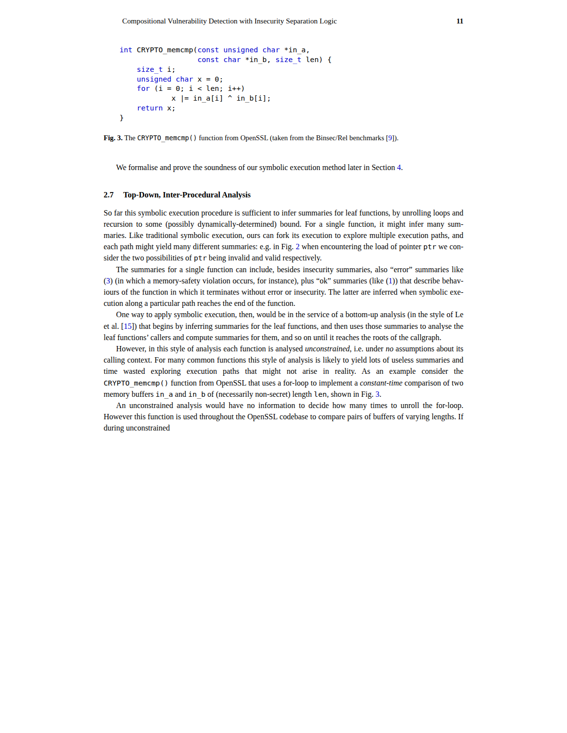Compositional Vulnerability Detection with Insecurity Separation Logic 11
int CRYPTO_memcmp(const unsigned char *in_a,
                  const char *in_b, size_t len) {
    size_t i;
    unsigned char x = 0;
    for (i = 0; i < len; i++)
            x |= in_a[i] ^ in_b[i];
    return x;
}
Fig. 3. The CRYPTO_memcmp() function from OpenSSL (taken from the Binsec/Rel benchmarks [9]).
We formalise and prove the soundness of our symbolic execution method later in Section 4.
2.7 Top-Down, Inter-Procedural Analysis
So far this symbolic execution procedure is sufficient to infer summaries for leaf functions, by unrolling loops and recursion to some (possibly dynamically-determined) bound. For a single function, it might infer many summaries. Like traditional symbolic execution, ours can fork its execution to explore multiple execution paths, and each path might yield many different summaries: e.g. in Fig. 2 when encountering the load of pointer ptr we consider the two possibilities of ptr being invalid and valid respectively.
The summaries for a single function can include, besides insecurity summaries, also “error” summaries like (3) (in which a memory-safety violation occurs, for instance), plus “ok” summaries (like (1)) that describe behaviours of the function in which it terminates without error or insecurity. The latter are inferred when symbolic execution along a particular path reaches the end of the function.
One way to apply symbolic execution, then, would be in the service of a bottom-up analysis (in the style of Le et al. [15]) that begins by inferring summaries for the leaf functions, and then uses those summaries to analyse the leaf functions’ callers and compute summaries for them, and so on until it reaches the roots of the callgraph.
However, in this style of analysis each function is analysed unconstrained, i.e. under no assumptions about its calling context. For many common functions this style of analysis is likely to yield lots of useless summaries and time wasted exploring execution paths that might not arise in reality. As an example consider the CRYPTO_memcmp() function from OpenSSL that uses a for-loop to implement a constant-time comparison of two memory buffers in_a and in_b of (necessarily non-secret) length len, shown in Fig. 3.
An unconstrained analysis would have no information to decide how many times to unroll the for-loop. However this function is used throughout the OpenSSL codebase to compare pairs of buffers of varying lengths. If during unconstrained